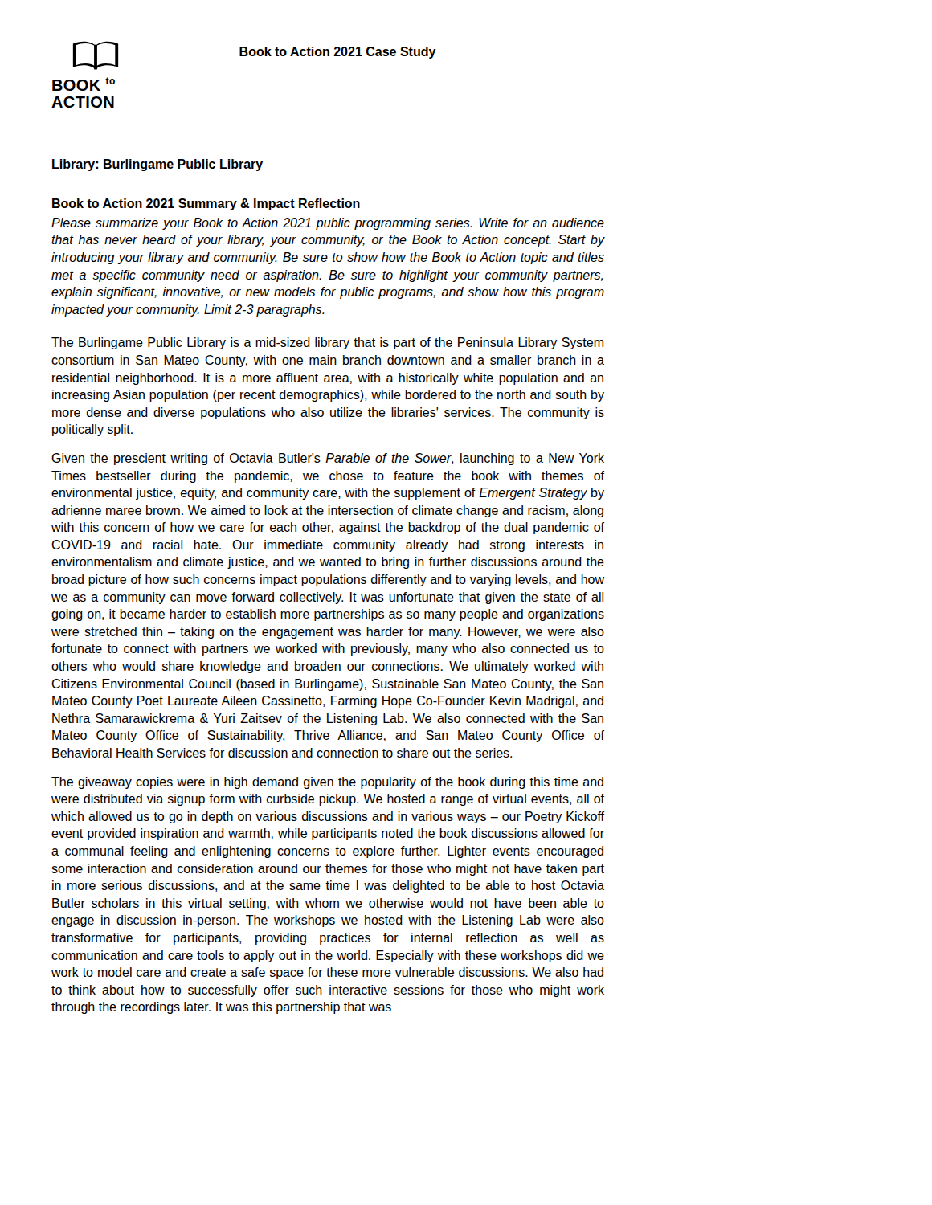BOOK to
ACTION
Book to Action 2021 Case Study
Library: Burlingame Public Library
Book to Action 2021 Summary & Impact Reflection
Please summarize your Book to Action 2021 public programming series. Write for an audience that has never heard of your library, your community, or the Book to Action concept. Start by introducing your library and community. Be sure to show how the Book to Action topic and titles met a specific community need or aspiration. Be sure to highlight your community partners, explain significant, innovative, or new models for public programs, and show how this program impacted your community. Limit 2-3 paragraphs.
The Burlingame Public Library is a mid-sized library that is part of the Peninsula Library System consortium in San Mateo County, with one main branch downtown and a smaller branch in a residential neighborhood. It is a more affluent area, with a historically white population and an increasing Asian population (per recent demographics), while bordered to the north and south by more dense and diverse populations who also utilize the libraries' services. The community is politically split.
Given the prescient writing of Octavia Butler's Parable of the Sower, launching to a New York Times bestseller during the pandemic, we chose to feature the book with themes of environmental justice, equity, and community care, with the supplement of Emergent Strategy by adrienne maree brown. We aimed to look at the intersection of climate change and racism, along with this concern of how we care for each other, against the backdrop of the dual pandemic of COVID-19 and racial hate. Our immediate community already had strong interests in environmentalism and climate justice, and we wanted to bring in further discussions around the broad picture of how such concerns impact populations differently and to varying levels, and how we as a community can move forward collectively. It was unfortunate that given the state of all going on, it became harder to establish more partnerships as so many people and organizations were stretched thin – taking on the engagement was harder for many. However, we were also fortunate to connect with partners we worked with previously, many who also connected us to others who would share knowledge and broaden our connections. We ultimately worked with Citizens Environmental Council (based in Burlingame), Sustainable San Mateo County, the San Mateo County Poet Laureate Aileen Cassinetto, Farming Hope Co-Founder Kevin Madrigal, and Nethra Samarawickrema & Yuri Zaitsev of the Listening Lab. We also connected with the San Mateo County Office of Sustainability, Thrive Alliance, and San Mateo County Office of Behavioral Health Services for discussion and connection to share out the series.
The giveaway copies were in high demand given the popularity of the book during this time and were distributed via signup form with curbside pickup. We hosted a range of virtual events, all of which allowed us to go in depth on various discussions and in various ways – our Poetry Kickoff event provided inspiration and warmth, while participants noted the book discussions allowed for a communal feeling and enlightening concerns to explore further. Lighter events encouraged some interaction and consideration around our themes for those who might not have taken part in more serious discussions, and at the same time I was delighted to be able to host Octavia Butler scholars in this virtual setting, with whom we otherwise would not have been able to engage in discussion in-person. The workshops we hosted with the Listening Lab were also transformative for participants, providing practices for internal reflection as well as communication and care tools to apply out in the world. Especially with these workshops did we work to model care and create a safe space for these more vulnerable discussions. We also had to think about how to successfully offer such interactive sessions for those who might work through the recordings later. It was this partnership that was